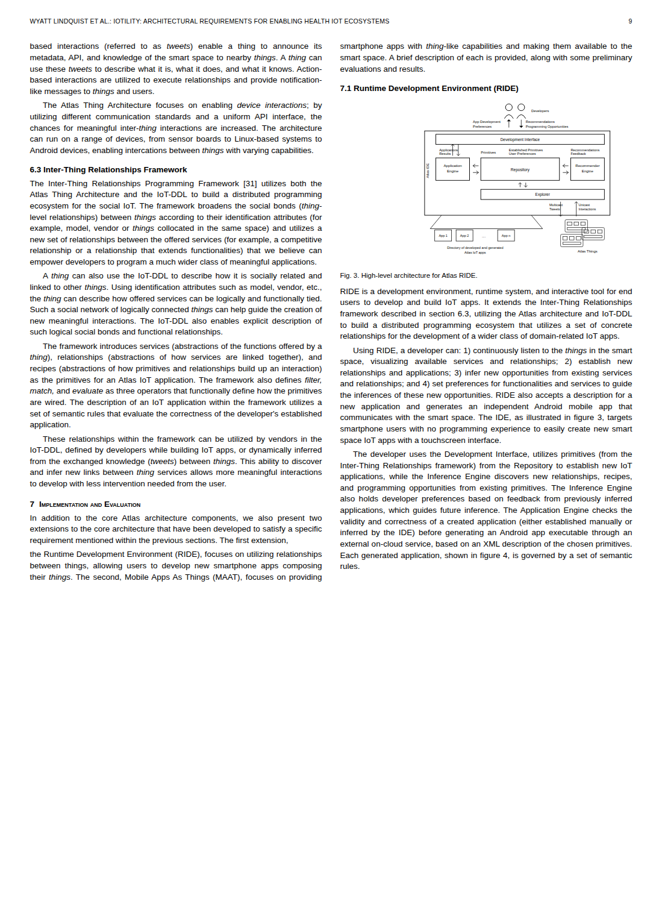Wyatt Lindquist et al.: IOTILITY: Architectural Requirements for Enabling Health IoT Ecosystems
9
based interactions (referred to as tweets) enable a thing to announce its metadata, API, and knowledge of the smart space to nearby things. A thing can use these tweets to describe what it is, what it does, and what it knows. Action-based interactions are utilized to execute relationships and provide notification-like messages to things and users.
The Atlas Thing Architecture focuses on enabling device interactions; by utilizing different communication standards and a uniform API interface, the chances for meaningful inter-thing interactions are increased. The architecture can run on a range of devices, from sensor boards to Linux-based systems to Android devices, enabling intercations between things with varying capabilities.
6.3 Inter-Thing Relationships Framework
The Inter-Thing Relationships Programming Framework [31] utilizes both the Atlas Thing Architecture and the IoT-DDL to build a distributed programming ecosystem for the social IoT. The framework broadens the social bonds (thing-level relationships) between things according to their identification attributes (for example, model, vendor or things collocated in the same space) and utilizes a new set of relationships between the offered services (for example, a competitive relationship or a relationship that extends functionalities) that we believe can empower developers to program a much wider class of meaningful applications.
A thing can also use the IoT-DDL to describe how it is socially related and linked to other things. Using identification attributes such as model, vendor, etc., the thing can describe how offered services can be logically and functionally tied. Such a social network of logically connected things can help guide the creation of new meaningful interactions. The IoT-DDL also enables explicit description of such logical social bonds and functional relationships.
The framework introduces services (abstractions of the functions offered by a thing), relationships (abstractions of how services are linked together), and recipes (abstractions of how primitives and relationships build up an interaction) as the primitives for an Atlas IoT application. The framework also defines filter, match, and evaluate as three operators that functionally define how the primitives are wired. The description of an IoT application within the framework utilizes a set of semantic rules that evaluate the correctness of the developer's established application.
These relationships within the framework can be utilized by vendors in the IoT-DDL, defined by developers while building IoT apps, or dynamically inferred from the exchanged knowledge (tweets) between things. This ability to discover and infer new links between thing services allows more meaningful interactions to develop with less intervention needed from the user.
7 Implementation and Evaluation
In addition to the core Atlas architecture components, we also present two extensions to the core architecture that have been developed to satisfy a specific requirement mentioned within the previous sections. The first extension,
the Runtime Development Environment (RIDE), focuses on utilizing relationships between things, allowing users to develop new smartphone apps composing their things. The second, Mobile Apps As Things (MAAT), focuses on providing smartphone apps with thing-like capabilities and making them available to the smart space. A brief description of each is provided, along with some preliminary evaluations and results.
7.1 Runtime Development Environment (RIDE)
Developers App Development Preferences Recommendations Programming Opportunities Atlas IDE Development Interface Application Engine Repository Recommender Engine Explorer Applications Results Primitives Established Primitives User Preferences Recommendations Feedback App 1 App 2 .... App n Directory of developed and generated Atlas IoT apps Atlas Things Multicast Tweets Unicast Interactions
Fig. 3. High-level architecture for Atlas RIDE.
RIDE is a development environment, runtime system, and interactive tool for end users to develop and build IoT apps. It extends the Inter-Thing Relationships framework described in section 6.3, utilizing the Atlas architecture and IoT-DDL to build a distributed programming ecosystem that utilizes a set of concrete relationships for the development of a wider class of domain-related IoT apps.
Using RIDE, a developer can: 1) continuously listen to the things in the smart space, visualizing available services and relationships; 2) establish new relationships and applications; 3) infer new opportunities from existing services and relationships; and 4) set preferences for functionalities and services to guide the inferences of these new opportunities. RIDE also accepts a description for a new application and generates an independent Android mobile app that communicates with the smart space. The IDE, as illustrated in figure 3, targets smartphone users with no programming experience to easily create new smart space IoT apps with a touchscreen interface.
The developer uses the Development Interface, utilizes primitives (from the Inter-Thing Relationships framework) from the Repository to establish new IoT applications, while the Inference Engine discovers new relationships, recipes, and programming opportunities from existing primitives. The Inference Engine also holds developer preferences based on feedback from previously inferred applications, which guides future inference. The Application Engine checks the validity and correctness of a created application (either established manually or inferred by the IDE) before generating an Android app executable through an external on-cloud service, based on an XML description of the chosen primitives. Each generated application, shown in figure 4, is governed by a set of semantic rules.